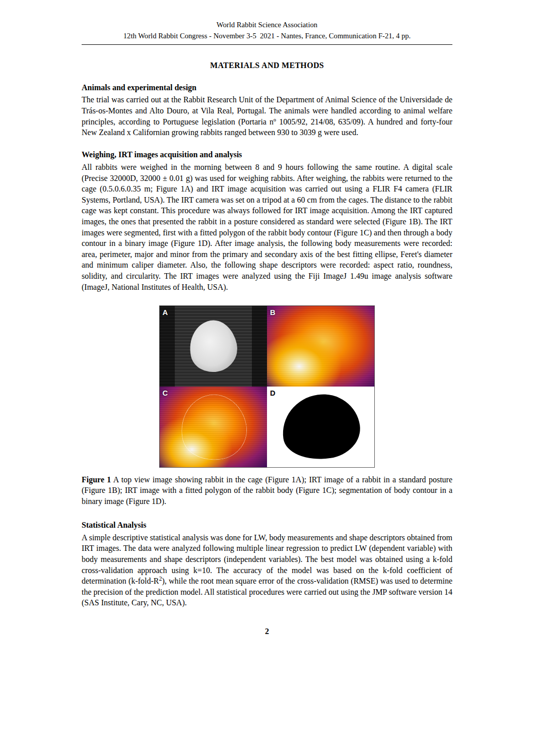World Rabbit Science Association
12th World Rabbit Congress - November 3-5 2021 - Nantes, France, Communication F-21, 4 pp.
MATERIALS AND METHODS
Animals and experimental design
The trial was carried out at the Rabbit Research Unit of the Department of Animal Science of the Universidade de Trás-os-Montes and Alto Douro, at Vila Real, Portugal. The animals were handled according to animal welfare principles, according to Portuguese legislation (Portaria nº 1005/92, 214/08, 635/09). A hundred and forty-four New Zealand x Californian growing rabbits ranged between 930 to 3039 g were used.
Weighing, IRT images acquisition and analysis
All rabbits were weighed in the morning between 8 and 9 hours following the same routine. A digital scale (Precise 32000D, 32000 ± 0.01 g) was used for weighing rabbits. After weighing, the rabbits were returned to the cage (0.5.0.6.0.35 m; Figure 1A) and IRT image acquisition was carried out using a FLIR F4 camera (FLIR Systems, Portland, USA). The IRT camera was set on a tripod at a 60 cm from the cages. The distance to the rabbit cage was kept constant. This procedure was always followed for IRT image acquisition. Among the IRT captured images, the ones that presented the rabbit in a posture considered as standard were selected (Figure 1B). The IRT images were segmented, first with a fitted polygon of the rabbit body contour (Figure 1C) and then through a body contour in a binary image (Figure 1D). After image analysis, the following body measurements were recorded: area, perimeter, major and minor from the primary and secondary axis of the best fitting ellipse, Feret's diameter and minimum caliper diameter. Also, the following shape descriptors were recorded: aspect ratio, roundness, solidity, and circularity. The IRT images were analyzed using the Fiji ImageJ 1.49u image analysis software (ImageJ, National Institutes of Health, USA).
A
B
C
D
Figure 1 A top view image showing rabbit in the cage (Figure 1A); IRT image of a rabbit in a standard posture (Figure 1B); IRT image with a fitted polygon of the rabbit body (Figure 1C); segmentation of body contour in a binary image (Figure 1D).
Statistical Analysis
A simple descriptive statistical analysis was done for LW, body measurements and shape descriptors obtained from IRT images. The data were analyzed following multiple linear regression to predict LW (dependent variable) with body measurements and shape descriptors (independent variables). The best model was obtained using a k-fold cross-validation approach using k=10. The accuracy of the model was based on the k-fold coefficient of determination (k-fold-R2), while the root mean square error of the cross-validation (RMSE) was used to determine the precision of the prediction model. All statistical procedures were carried out using the JMP software version 14 (SAS Institute, Cary, NC, USA).
2